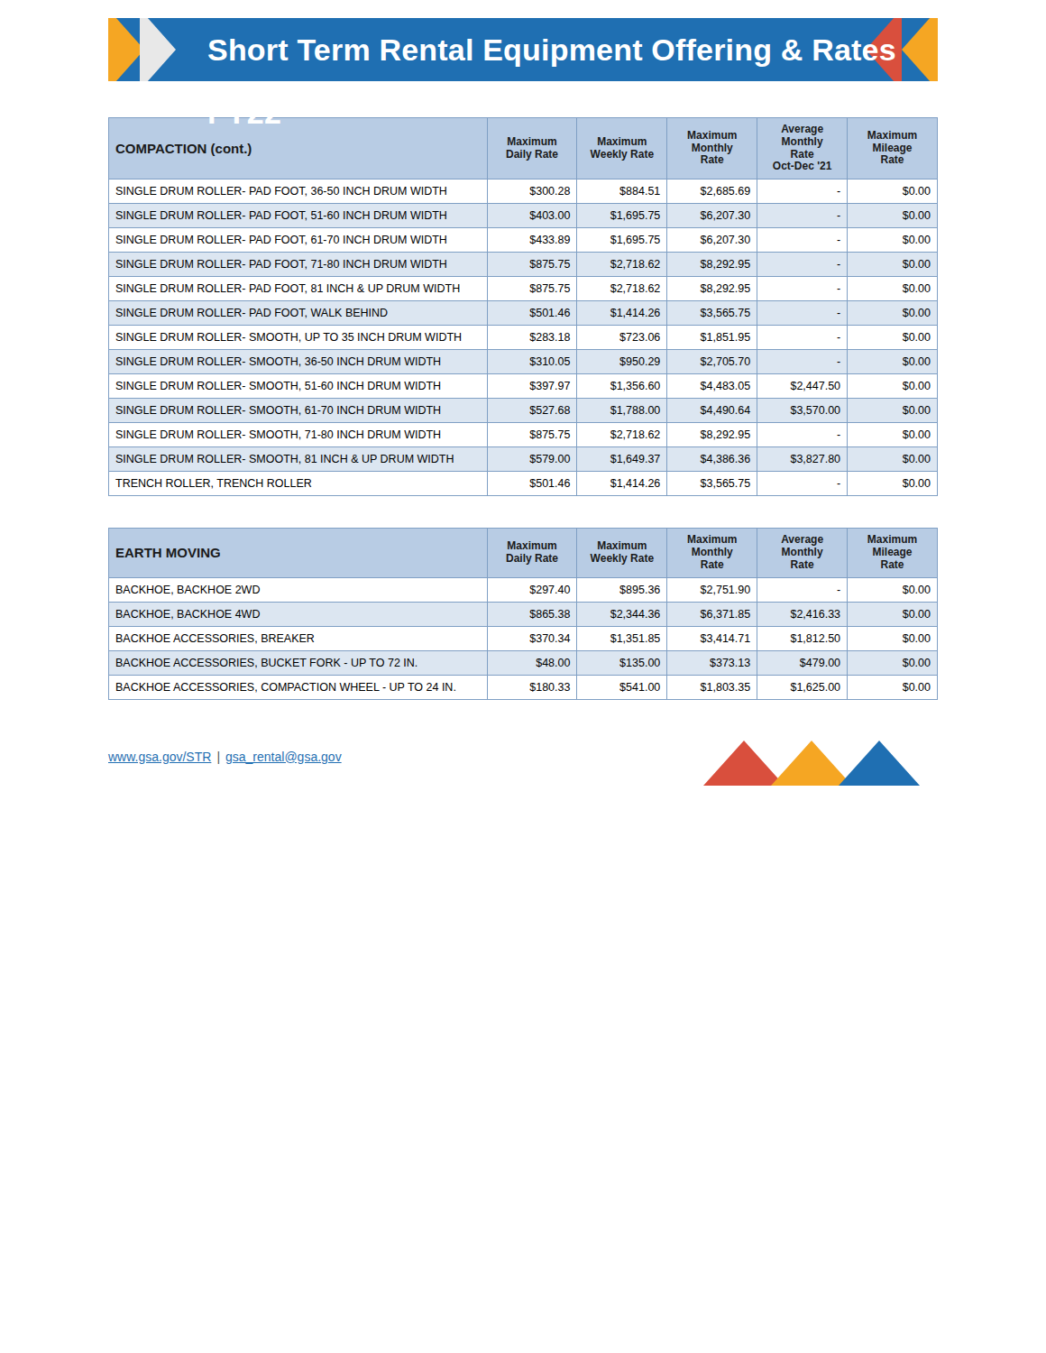Short Term Rental Equipment Offering & Rates FY22
| COMPACTION (cont.) | Maximum Daily Rate | Maximum Weekly Rate | Maximum Monthly Rate | Average Monthly Rate Oct-Dec '21 | Maximum Mileage Rate |
| --- | --- | --- | --- | --- | --- |
| SINGLE DRUM ROLLER- PAD FOOT, 36-50 INCH DRUM WIDTH | $300.28 | $884.51 | $2,685.69 | - | $0.00 |
| SINGLE DRUM ROLLER- PAD FOOT, 51-60 INCH DRUM WIDTH | $403.00 | $1,695.75 | $6,207.30 | - | $0.00 |
| SINGLE DRUM ROLLER- PAD FOOT, 61-70 INCH DRUM WIDTH | $433.89 | $1,695.75 | $6,207.30 | - | $0.00 |
| SINGLE DRUM ROLLER- PAD FOOT, 71-80 INCH DRUM WIDTH | $875.75 | $2,718.62 | $8,292.95 | - | $0.00 |
| SINGLE DRUM ROLLER- PAD FOOT, 81 INCH & UP DRUM WIDTH | $875.75 | $2,718.62 | $8,292.95 | - | $0.00 |
| SINGLE DRUM ROLLER- PAD FOOT, WALK BEHIND | $501.46 | $1,414.26 | $3,565.75 | - | $0.00 |
| SINGLE DRUM ROLLER- SMOOTH, UP TO 35 INCH DRUM WIDTH | $283.18 | $723.06 | $1,851.95 | - | $0.00 |
| SINGLE DRUM ROLLER- SMOOTH, 36-50 INCH DRUM WIDTH | $310.05 | $950.29 | $2,705.70 | - | $0.00 |
| SINGLE DRUM ROLLER- SMOOTH, 51-60 INCH DRUM WIDTH | $397.97 | $1,356.60 | $4,483.05 | $2,447.50 | $0.00 |
| SINGLE DRUM ROLLER- SMOOTH, 61-70 INCH DRUM WIDTH | $527.68 | $1,788.00 | $4,490.64 | $3,570.00 | $0.00 |
| SINGLE DRUM ROLLER- SMOOTH, 71-80 INCH DRUM WIDTH | $875.75 | $2,718.62 | $8,292.95 | - | $0.00 |
| SINGLE DRUM ROLLER- SMOOTH, 81 INCH & UP DRUM WIDTH | $579.00 | $1,649.37 | $4,386.36 | $3,827.80 | $0.00 |
| TRENCH ROLLER, TRENCH ROLLER | $501.46 | $1,414.26 | $3,565.75 | - | $0.00 |
| EARTH MOVING | Maximum Daily Rate | Maximum Weekly Rate | Maximum Monthly Rate | Average Monthly Rate | Maximum Mileage Rate |
| --- | --- | --- | --- | --- | --- |
| BACKHOE, BACKHOE 2WD | $297.40 | $895.36 | $2,751.90 | - | $0.00 |
| BACKHOE, BACKHOE 4WD | $865.38 | $2,344.36 | $6,371.85 | $2,416.33 | $0.00 |
| BACKHOE ACCESSORIES, BREAKER | $370.34 | $1,351.85 | $3,414.71 | $1,812.50 | $0.00 |
| BACKHOE ACCESSORIES, BUCKET FORK - UP TO 72 IN. | $48.00 | $135.00 | $373.13 | $479.00 | $0.00 |
| BACKHOE ACCESSORIES, COMPACTION WHEEL - UP TO 24 IN. | $180.33 | $541.00 | $1,803.35 | $1,625.00 | $0.00 |
www.gsa.gov/STR|gsa_rental@gsa.gov